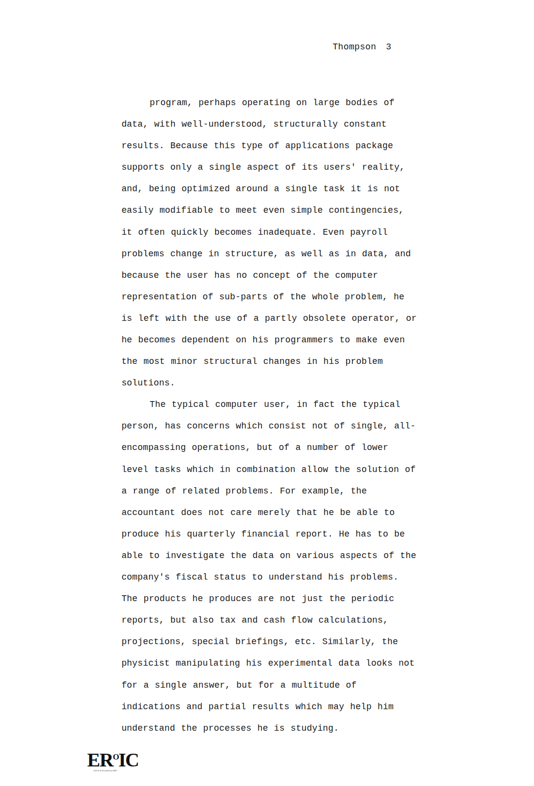Thompson3
program, perhaps operating on large bodies of data, with well-understood, structurally constant results. Because this type of applications package supports only a single aspect of its users' reality, and, being optimized around a single task it is not easily modifiable to meet even simple contingencies, it often quickly becomes inadequate. Even payroll problems change in structure, as well as in data, and because the user has no concept of the computer representation of sub-parts of the whole problem, he is left with the use of a partly obsolete operator, or he becomes dependent on his programmers to make even the most minor structural changes in his problem solutions.
The typical computer user, in fact the typical person, has concerns which consist not of single, all-encompassing operations, but of a number of lower level tasks which in combination allow the solution of a range of related problems. For example, the accountant does not care merely that he be able to produce his quarterly financial report. He has to be able to investigate the data on various aspects of the company's fiscal status to understand his problems. The products he produces are not just the periodic reports, but also tax and cash flow calculations, projections, special briefings, etc. Similarly, the physicist manipulating his experimental data looks not for a single answer, but for a multitude of indications and partial results which may help him understand the processes he is studying.
EROIC
Full Text Provided by ERIC